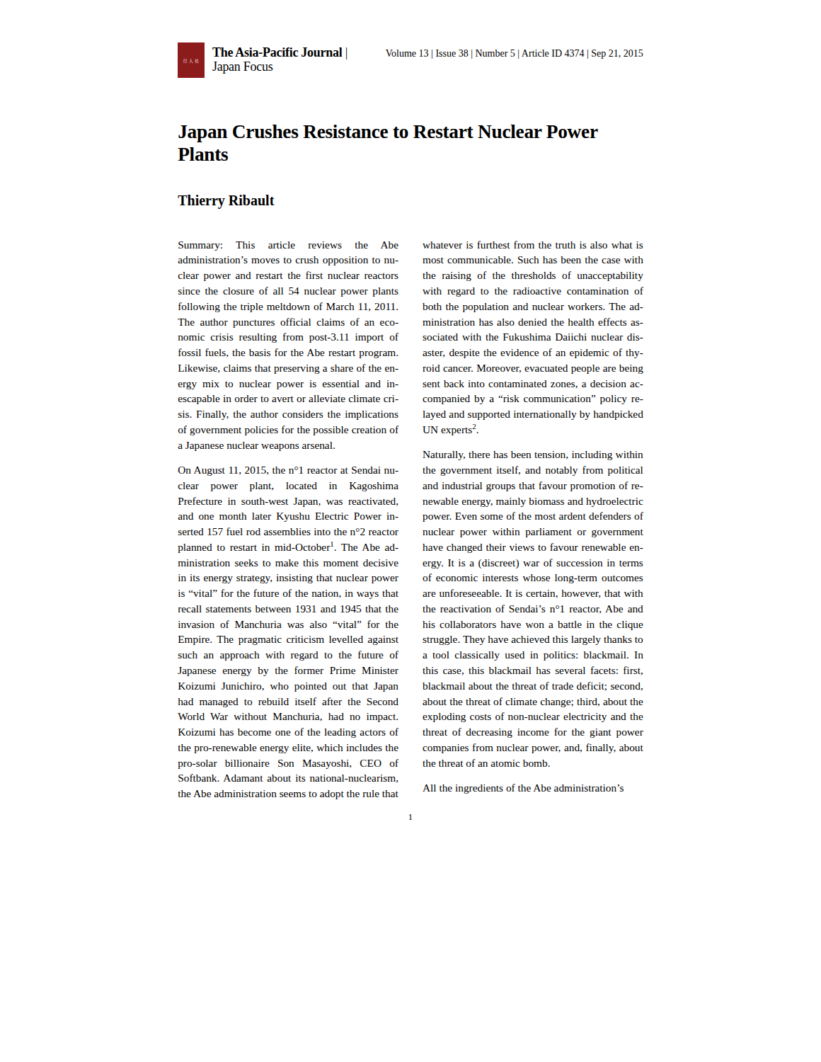行 人 社
The Asia-Pacific Journal | Japan Focus
Volume 13 | Issue 38 | Number 5 | Article ID 4374 | Sep 21, 2015
Japan Crushes Resistance to Restart Nuclear Power Plants
Thierry Ribault
Summary: This article reviews the Abe administration’s moves to crush opposition to nuclear power and restart the first nuclear reactors since the closure of all 54 nuclear power plants following the triple meltdown of March 11, 2011. The author punctures official claims of an economic crisis resulting from post-3.11 import of fossil fuels, the basis for the Abe restart program. Likewise, claims that preserving a share of the energy mix to nuclear power is essential and inescapable in order to avert or alleviate climate crisis. Finally, the author considers the implications of government policies for the possible creation of a Japanese nuclear weapons arsenal.
On August 11, 2015, the n°1 reactor at Sendai nuclear power plant, located in Kagoshima Prefecture in south-west Japan, was reactivated, and one month later Kyushu Electric Power inserted 157 fuel rod assemblies into the n°2 reactor planned to restart in mid-October1. The Abe administration seeks to make this moment decisive in its energy strategy, insisting that nuclear power is “vital” for the future of the nation, in ways that recall statements between 1931 and 1945 that the invasion of Manchuria was also “vital” for the Empire. The pragmatic criticism levelled against such an approach with regard to the future of Japanese energy by the former Prime Minister Koizumi Junichiro, who pointed out that Japan had managed to rebuild itself after the Second World War without Manchuria, had no impact. Koizumi has become one of the leading actors of the pro-renewable energy elite, which includes the pro-solar billionaire Son Masayoshi, CEO of Softbank. Adamant about its national-nuclearism, the Abe administration seems to adopt the rule that
whatever is furthest from the truth is also what is most communicable. Such has been the case with the raising of the thresholds of unacceptability with regard to the radioactive contamination of both the population and nuclear workers. The administration has also denied the health effects associated with the Fukushima Daiichi nuclear disaster, despite the evidence of an epidemic of thyroid cancer. Moreover, evacuated people are being sent back into contaminated zones, a decision accompanied by a “risk communication” policy relayed and supported internationally by handpicked UN experts2.
Naturally, there has been tension, including within the government itself, and notably from political and industrial groups that favour promotion of renewable energy, mainly biomass and hydroelectric power. Even some of the most ardent defenders of nuclear power within parliament or government have changed their views to favour renewable energy. It is a (discreet) war of succession in terms of economic interests whose long-term outcomes are unforeseeable. It is certain, however, that with the reactivation of Sendai’s n°1 reactor, Abe and his collaborators have won a battle in the clique struggle. They have achieved this largely thanks to a tool classically used in politics: blackmail. In this case, this blackmail has several facets: first, blackmail about the threat of trade deficit; second, about the threat of climate change; third, about the exploding costs of non-nuclear electricity and the threat of decreasing income for the giant power companies from nuclear power, and, finally, about the threat of an atomic bomb.
All the ingredients of the Abe administration’s
1